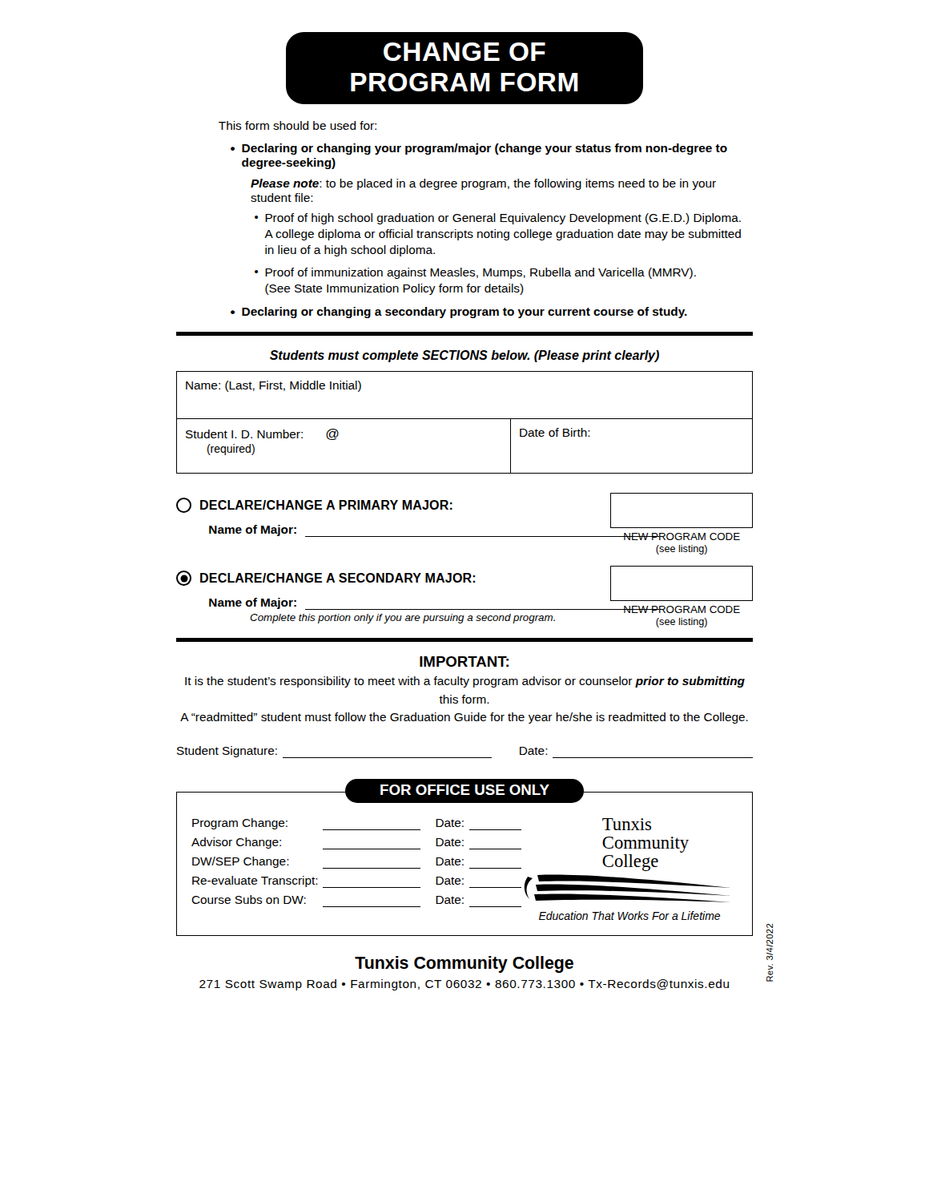CHANGE OF PROGRAM FORM
This form should be used for:
Declaring or changing your program/major (change your status from non-degree to degree-seeking)
Please note: to be placed in a degree program, the following items need to be in your student file:
Proof of high school graduation or General Equivalency Development (G.E.D.) Diploma. A college diploma or official transcripts noting college graduation date may be submitted in lieu of a high school diploma.
Proof of immunization against Measles, Mumps, Rubella and Varicella (MMRV).
(See State Immunization Policy form for details)
Declaring or changing a secondary program to your current course of study.
Students must complete SECTIONS below. (Please print clearly)
| Name: (Last, First, Middle Initial) |
| Student I. D. Number: @ (required) | Date of Birth: |
DECLARE/CHANGE A PRIMARY MAJOR:
Name of Major:
NEW PROGRAM CODE
(see listing)
DECLARE/CHANGE A SECONDARY MAJOR:
Name of Major:
Complete this portion only if you are pursuing a second program.
NEW PROGRAM CODE
(see listing)
IMPORTANT:
It is the student’s responsibility to meet with a faculty program advisor or counselor prior to submitting this form.
A “readmitted” student must follow the Graduation Guide for the year he/she is readmitted to the College.
Student Signature: Date:
FOR OFFICE USE ONLY
| Program Change: | | Date: | |
| Advisor Change: | | Date: | |
| DW/SEP Change: | | Date: | |
| Re-evaluate Transcript: | | Date: | |
| Course Subs on DW: | | Date: | |
Tunxis
Community
College
Education That Works For a Lifetime
Tunxis Community College
271 Scott Swamp Road • Farmington, CT 06032 • 860.773.1300 • Tx-Records@tunxis.edu
Rev. 3/4/2022